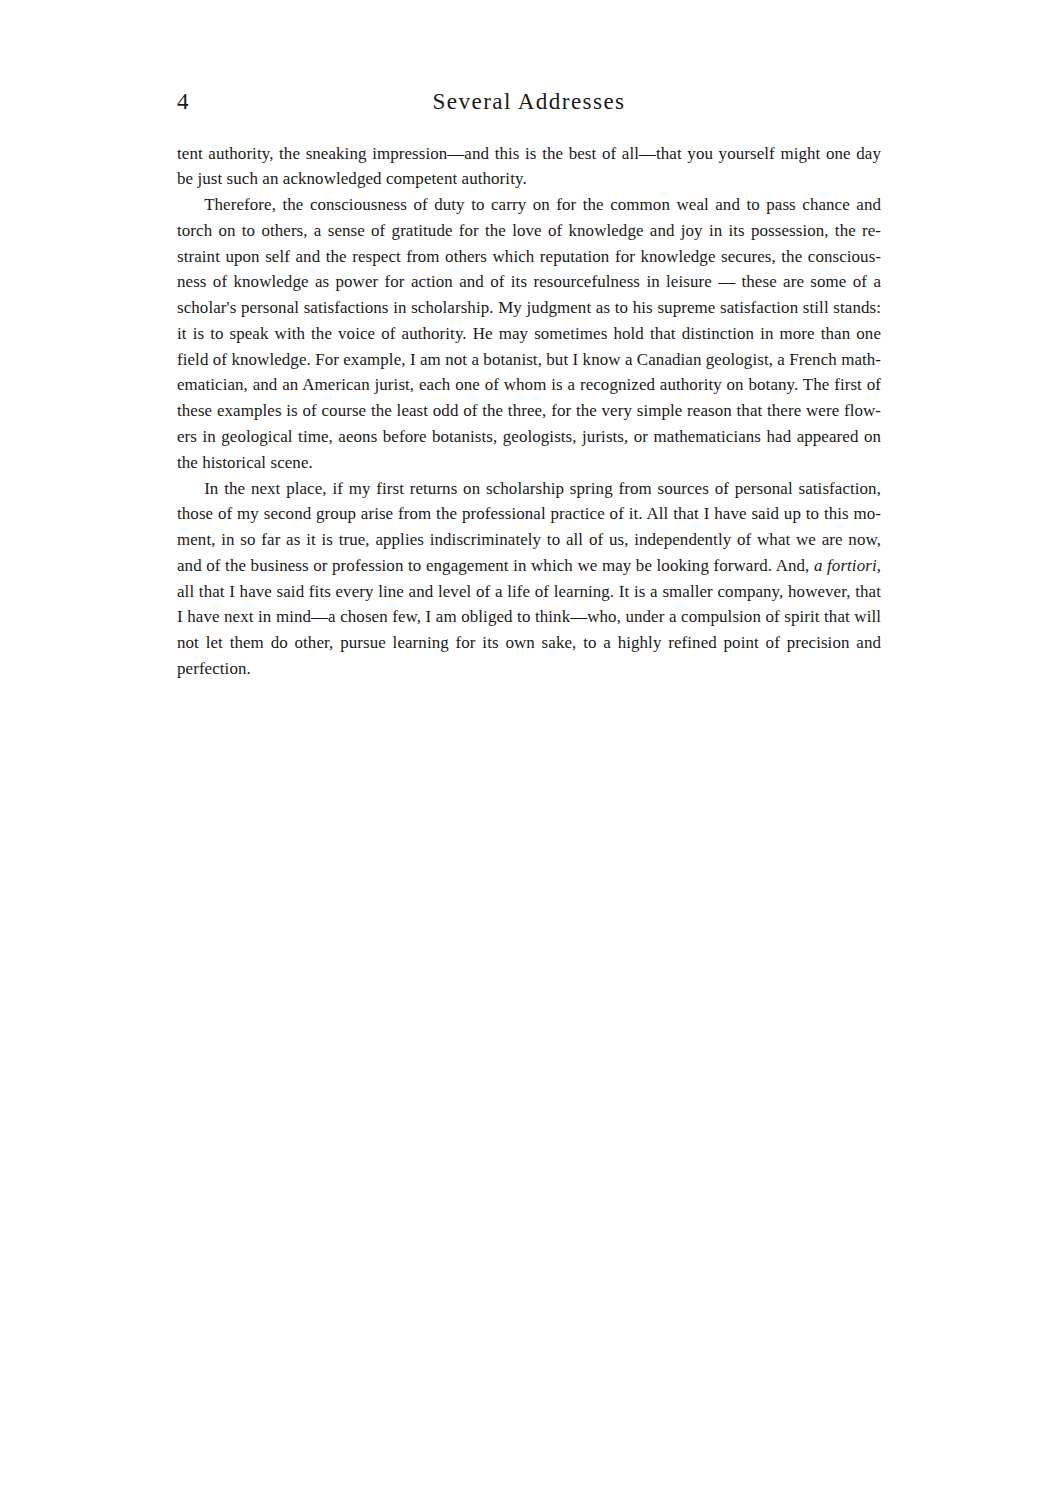4
Several Addresses
tent authority, the sneaking impression—and this is the best of all—that you yourself might one day be just such an acknowledged competent authority.
Therefore, the consciousness of duty to carry on for the common weal and to pass chance and torch on to others, a sense of gratitude for the love of knowledge and joy in its possession, the restraint upon self and the respect from others which reputation for knowledge secures, the consciousness of knowledge as power for action and of its resourcefulness in leisure — these are some of a scholar's personal satisfactions in scholarship. My judgment as to his supreme satisfaction still stands: it is to speak with the voice of authority. He may sometimes hold that distinction in more than one field of knowledge. For example, I am not a botanist, but I know a Canadian geologist, a French mathematician, and an American jurist, each one of whom is a recognized authority on botany. The first of these examples is of course the least odd of the three, for the very simple reason that there were flowers in geological time, aeons before botanists, geologists, jurists, or mathematicians had appeared on the historical scene.
In the next place, if my first returns on scholarship spring from sources of personal satisfaction, those of my second group arise from the professional practice of it. All that I have said up to this moment, in so far as it is true, applies indiscriminately to all of us, independently of what we are now, and of the business or profession to engagement in which we may be looking forward. And, a fortiori, all that I have said fits every line and level of a life of learning. It is a smaller company, however, that I have next in mind—a chosen few, I am obliged to think—who, under a compulsion of spirit that will not let them do other, pursue learning for its own sake, to a highly refined point of precision and perfection.